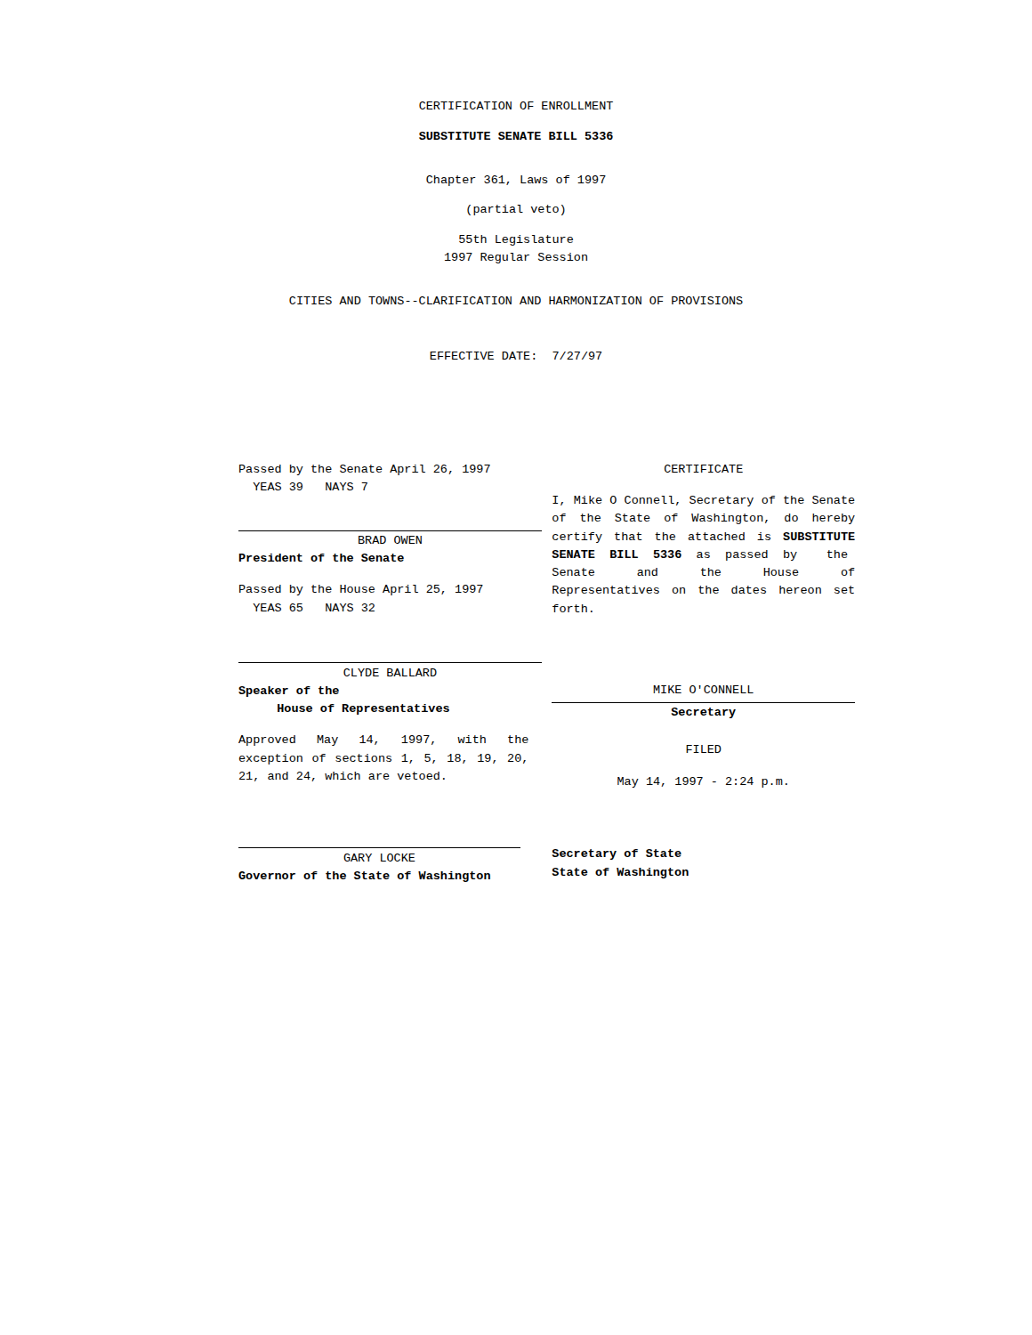CERTIFICATION OF ENROLLMENT
SUBSTITUTE SENATE BILL 5336
Chapter 361, Laws of 1997
(partial veto)
55th Legislature
1997 Regular Session
CITIES AND TOWNS--CLARIFICATION AND HARMONIZATION OF PROVISIONS
EFFECTIVE DATE: 7/27/97
Passed by the Senate April 26, 1997
YEAS 39 NAYS 7
BRAD OWEN
President of the Senate
Passed by the House April 25, 1997
YEAS 65 NAYS 32
CLYDE BALLARD
Speaker of the
House of Representatives
Approved May 14, 1997, with the exception of sections 1, 5, 18, 19, 20, 21, and 24, which are vetoed.
CERTIFICATE
I, Mike O Connell, Secretary of the Senate of the State of Washington, do hereby certify that the attached is SUBSTITUTE SENATE BILL 5336 as passed by the Senate and the House of Representatives on the dates hereon set forth.
MIKE O'CONNELL
Secretary
FILED
May 14, 1997 - 2:24 p.m.
GARY LOCKE
Governor of the State of Washington
Secretary of State
State of Washington